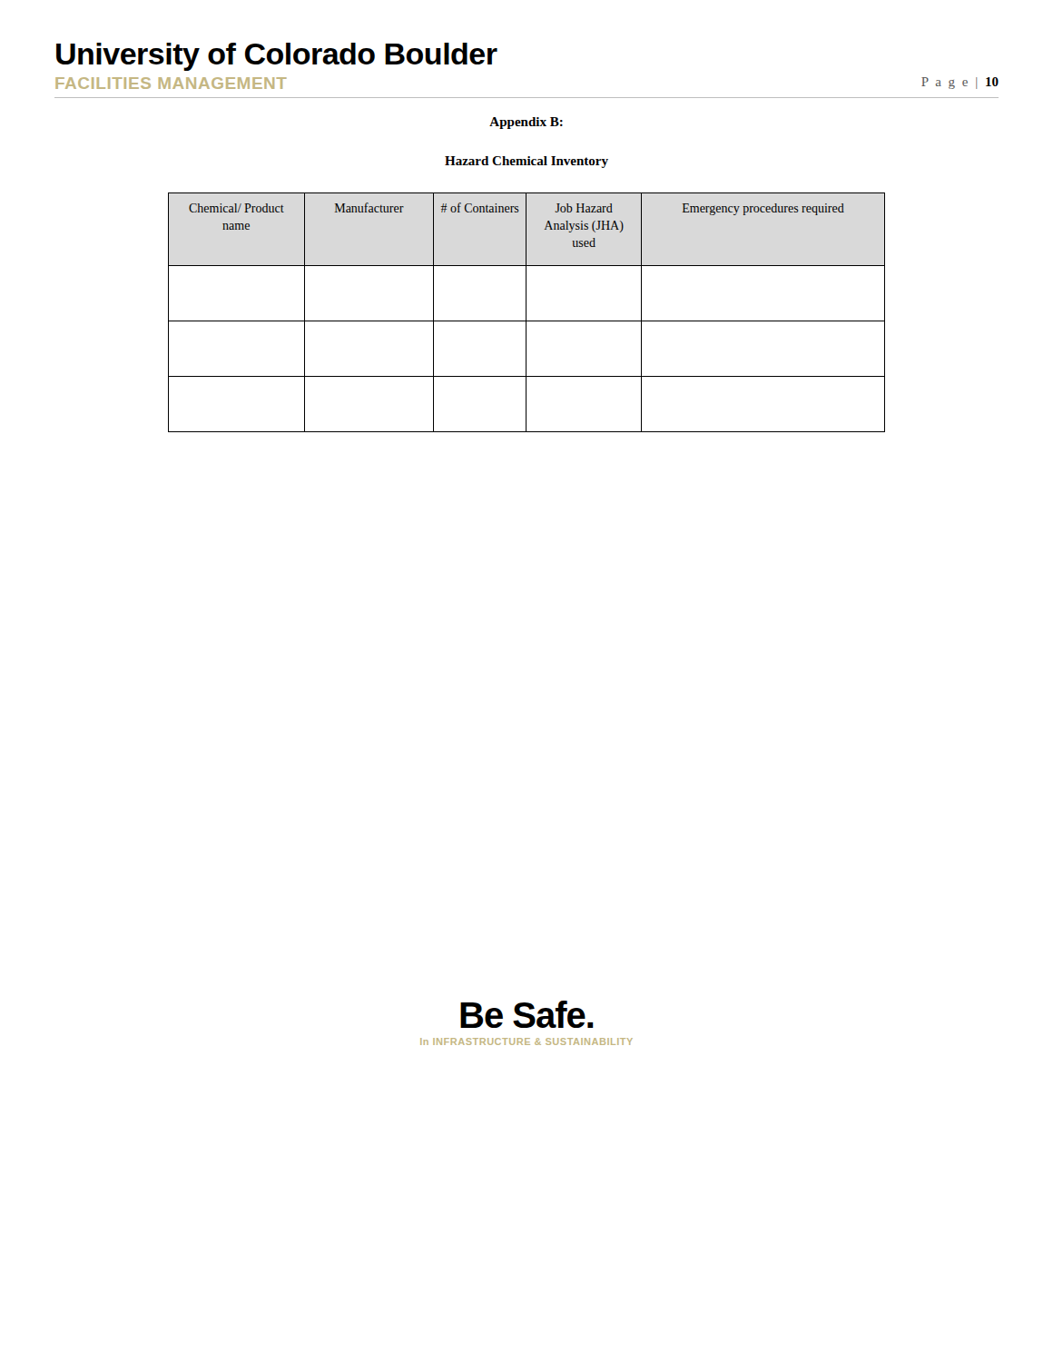University of Colorado Boulder
FACILITIES MANAGEMENT
P a g e | 10
Appendix B:
Hazard Chemical Inventory
| Chemical/ Product name | Manufacturer | # of Containers | Job Hazard Analysis (JHA) used | Emergency procedures required |
| --- | --- | --- | --- | --- |
Be Safe.
In INFRASTRUCTURE & SUSTAINABILITY